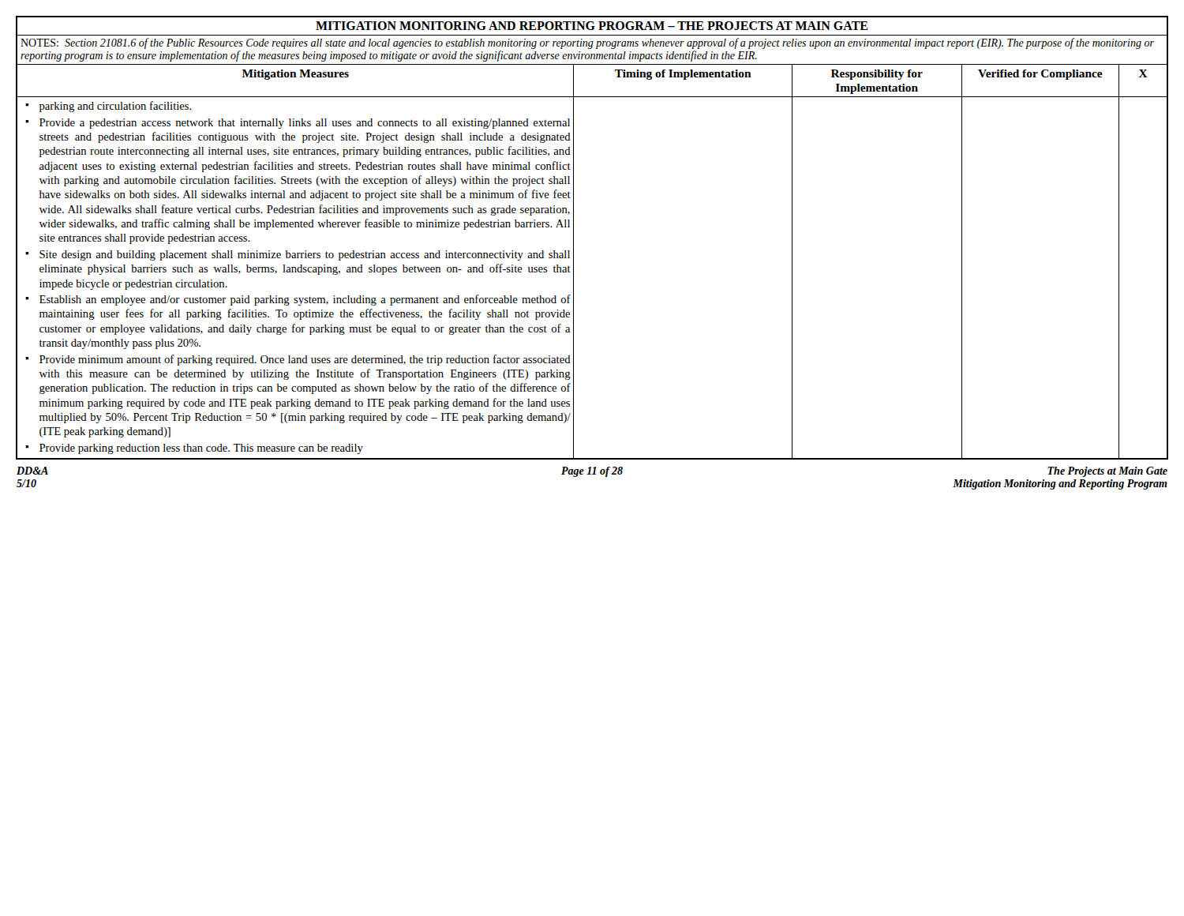| MITIGATION MONITORING AND REPORTING PROGRAM – THE PROJECTS AT MAIN GATE |
| NOTES: Section 21081.6 of the Public Resources Code requires all state and local agencies to establish monitoring or reporting programs whenever approval of a project relies upon an environmental impact report (EIR). The purpose of the monitoring or reporting program is to ensure implementation of the measures being imposed to mitigate or avoid the significant adverse environmental impacts identified in the EIR. |
| Mitigation Measures | Timing of Implementation | Responsibility for Implementation | Verified for Compliance | X |
| parking and circulation facilities. Provide a pedestrian access network that internally links all uses and connects to all existing/planned external streets and pedestrian facilities contiguous with the project site. Project design shall include a designated pedestrian route interconnecting all internal uses, site entrances, primary building entrances, public facilities, and adjacent uses to existing external pedestrian facilities and streets. Pedestrian routes shall have minimal conflict with parking and automobile circulation facilities. Streets (with the exception of alleys) within the project shall have sidewalks on both sides. All sidewalks internal and adjacent to project site shall be a minimum of five feet wide. All sidewalks shall feature vertical curbs. Pedestrian facilities and improvements such as grade separation, wider sidewalks, and traffic calming shall be implemented wherever feasible to minimize pedestrian barriers. All site entrances shall provide pedestrian access. Site design and building placement shall minimize barriers to pedestrian access and interconnectivity and shall eliminate physical barriers such as walls, berms, landscaping, and slopes between on- and off-site uses that impede bicycle or pedestrian circulation. Establish an employee and/or customer paid parking system, including a permanent and enforceable method of maintaining user fees for all parking facilities. To optimize the effectiveness, the facility shall not provide customer or employee validations, and daily charge for parking must be equal to or greater than the cost of a transit day/monthly pass plus 20%. Provide minimum amount of parking required. Once land uses are determined, the trip reduction factor associated with this measure can be determined by utilizing the Institute of Transportation Engineers (ITE) parking generation publication. The reduction in trips can be computed as shown below by the ratio of the difference of minimum parking required by code and ITE peak parking demand to ITE peak parking demand for the land uses multiplied by 50%. Percent Trip Reduction = 50 * [(min parking required by code – ITE peak parking demand)/ (ITE peak parking demand)] Provide parking reduction less than code. This measure can be readily | | | | |
| DD&A 5/10 | Page 11 of 28 | The Projects at Main Gate Mitigation Monitoring and Reporting Program |